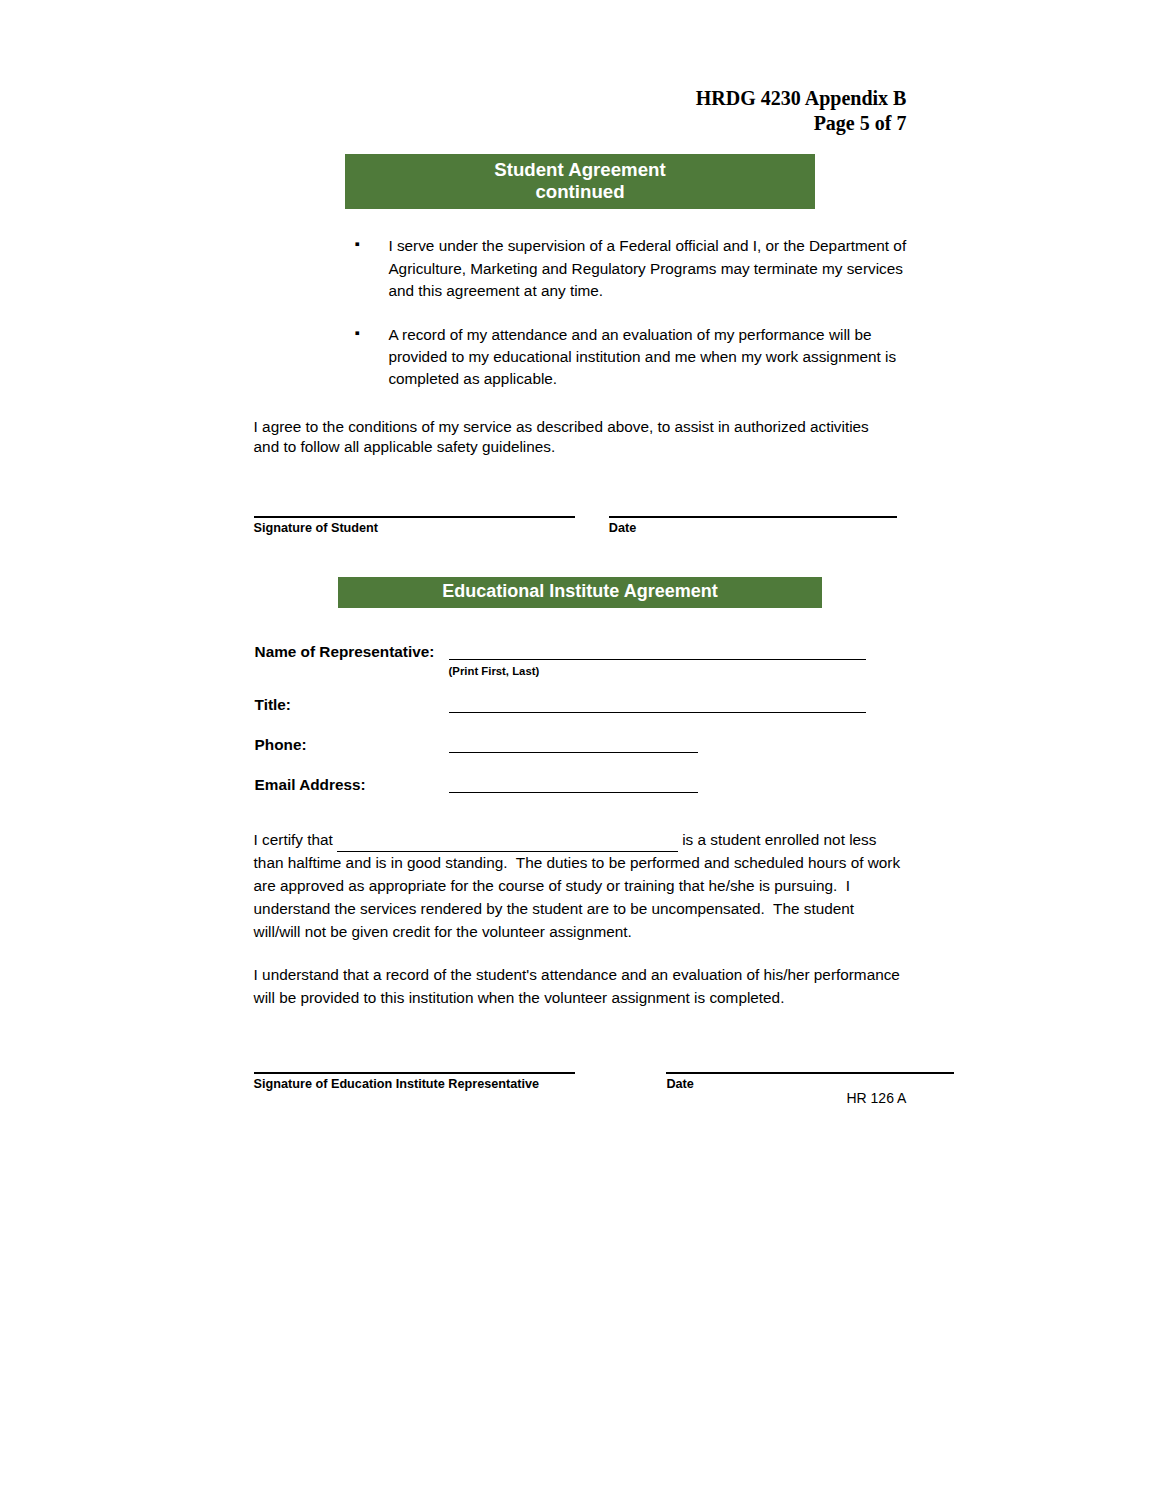HRDG 4230 Appendix B
Page 5 of 7
Student Agreement
continued
I serve under the supervision of a Federal official and I, or the Department of Agriculture, Marketing and Regulatory Programs may terminate my services and this agreement at any time.
A record of my attendance and an evaluation of my performance will be provided to my educational institution and me when my work assignment is completed as applicable.
I agree to the conditions of my service as described above, to assist in authorized activities and to follow all applicable safety guidelines.
Signature of Student
Date
Educational Institute Agreement
| Name of Representative : | (Print First, Last) |
| Title: | |
| Phone: | |
| Email Address: | |
I certify that is a student enrolled not less than halftime and is in good standing. The duties to be performed and scheduled hours of work are approved as appropriate for the course of study or training that he/she is pursuing. I understand the services rendered by the student are to be uncompensated. The student will/will not be given credit for the volunteer assignment.
I understand that a record of the student's attendance and an evaluation of his/her performance will be provided to this institution when the volunteer assignment is completed.
Signature of Education Institute Representative
Date
HR 126 A